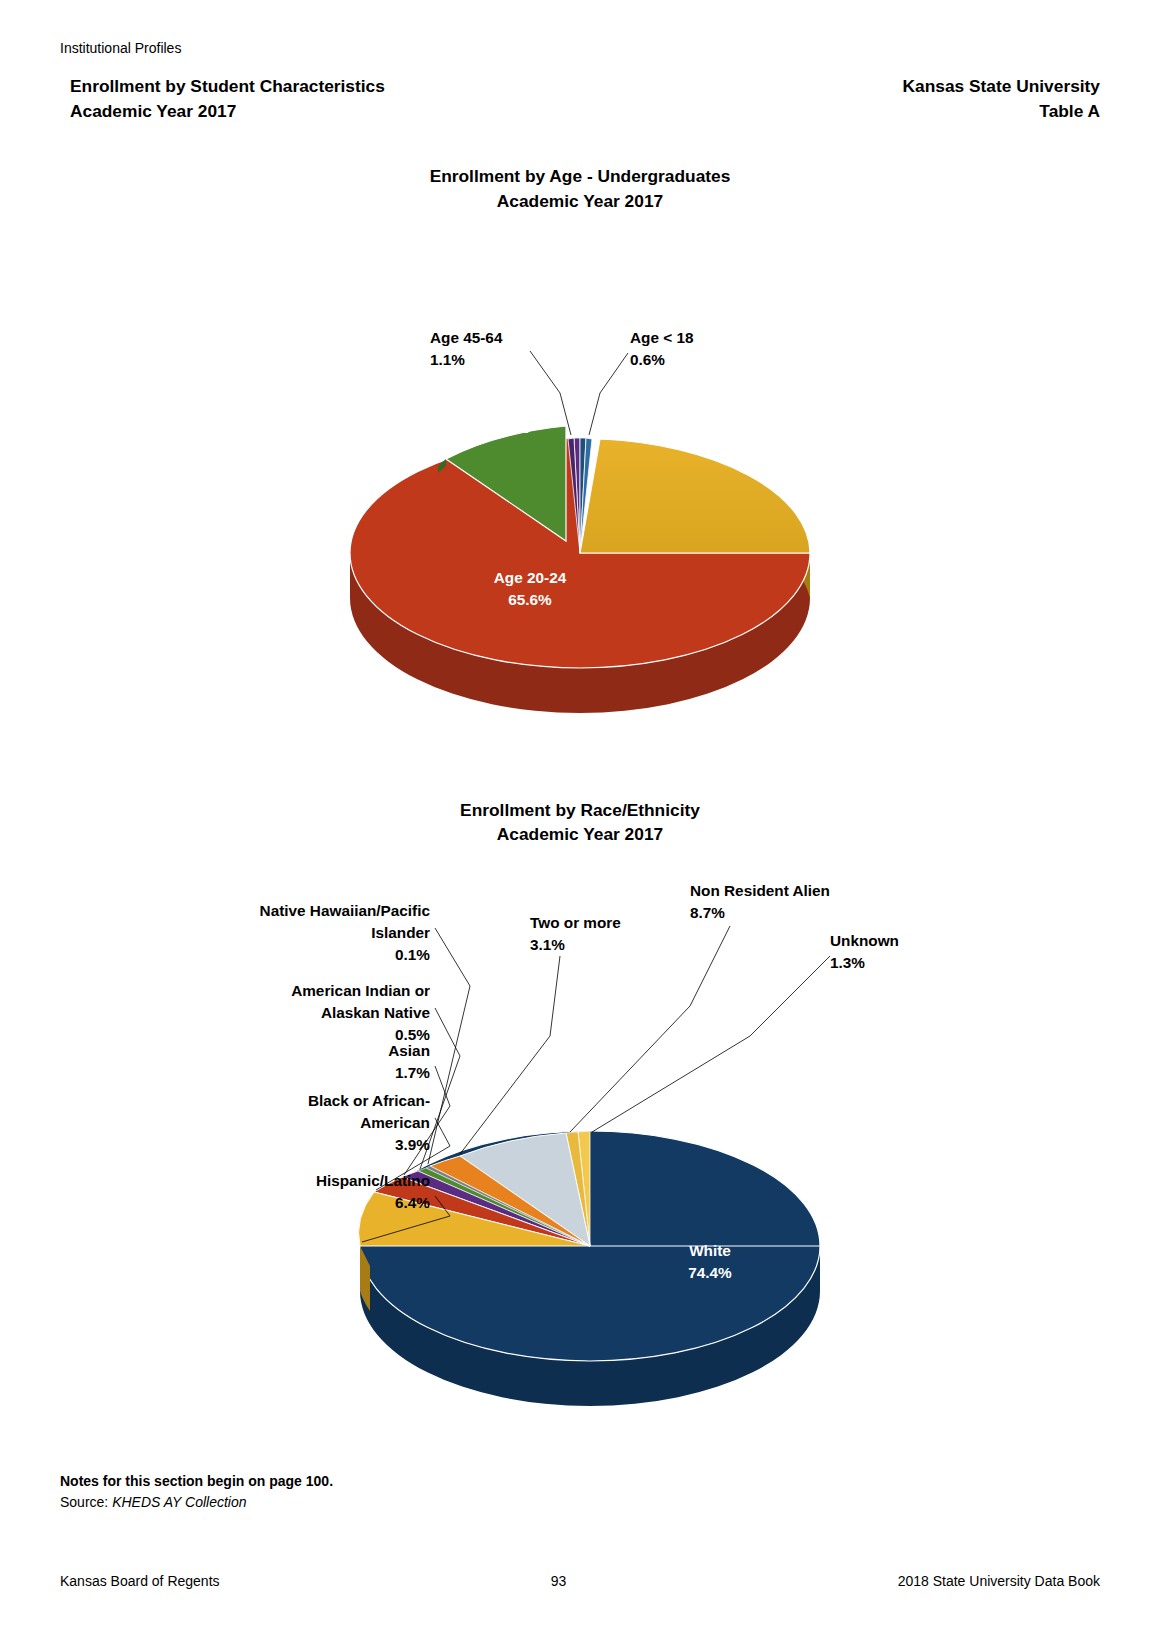Institutional Profiles
Enrollment by Student Characteristics
Academic Year 2017
Kansas State University
Table A
Enrollment by Age - Undergraduates
Academic Year 2017
Age 45-64 1.1% Age < 18 0.6% Age 25-44 11.3% Age 18-19 21.3% Age 20-24 65.6%
Enrollment by Race/Ethnicity
Academic Year 2017
Native Hawaiian/Pacific Islander 0.1% American Indian or Alaskan Native 0.5% Asian 1.7% Black or African- American 3.9% Hispanic/Latino 6.4% Two or more 3.1% Non Resident Alien 8.7% Unknown 1.3% White 74.4%
Notes for this section begin on page 100.
Source: KHEDS AY Collection
Kansas Board of Regents
93
2018 State University Data Book